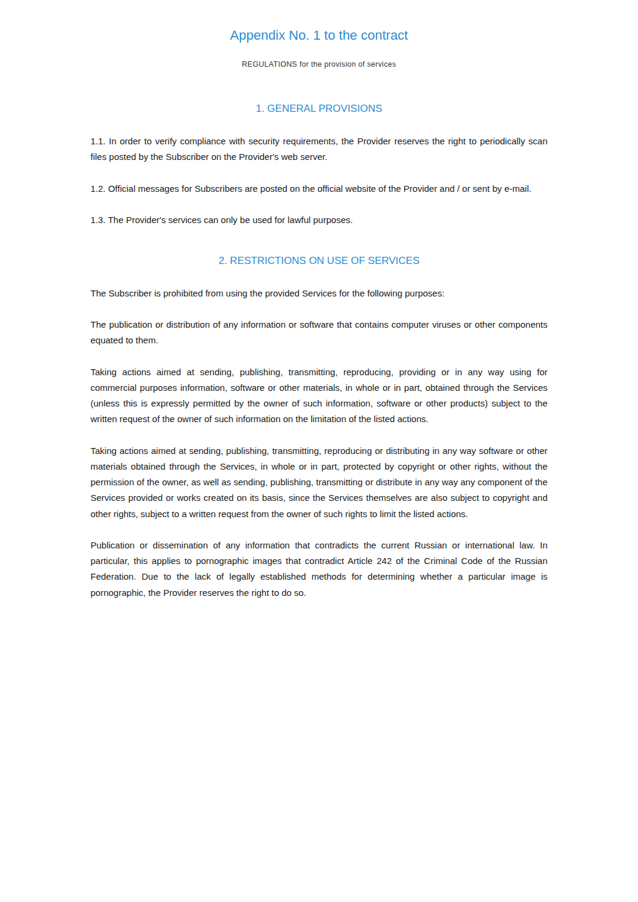Appendix No. 1 to the contract
REGULATIONS for the provision of services
1. GENERAL PROVISIONS
1.1. In order to verify compliance with security requirements, the Provider reserves the right to periodically scan files posted by the Subscriber on the Provider's web server.
1.2. Official messages for Subscribers are posted on the official website of the Provider and / or sent by e-mail.
1.3. The Provider's services can only be used for lawful purposes.
2. RESTRICTIONS ON USE OF SERVICES
The Subscriber is prohibited from using the provided Services for the following purposes:
The publication or distribution of any information or software that contains computer viruses or other components equated to them.
Taking actions aimed at sending, publishing, transmitting, reproducing, providing or in any way using for commercial purposes information, software or other materials, in whole or in part, obtained through the Services (unless this is expressly permitted by the owner of such information, software or other products) subject to the written request of the owner of such information on the limitation of the listed actions.
Taking actions aimed at sending, publishing, transmitting, reproducing or distributing in any way software or other materials obtained through the Services, in whole or in part, protected by copyright or other rights, without the permission of the owner, as well as sending, publishing, transmitting or distribute in any way any component of the Services provided or works created on its basis, since the Services themselves are also subject to copyright and other rights, subject to a written request from the owner of such rights to limit the listed actions.
Publication or dissemination of any information that contradicts the current Russian or international law. In particular, this applies to pornographic images that contradict Article 242 of the Criminal Code of the Russian Federation. Due to the lack of legally established methods for determining whether a particular image is pornographic, the Provider reserves the right to do so.